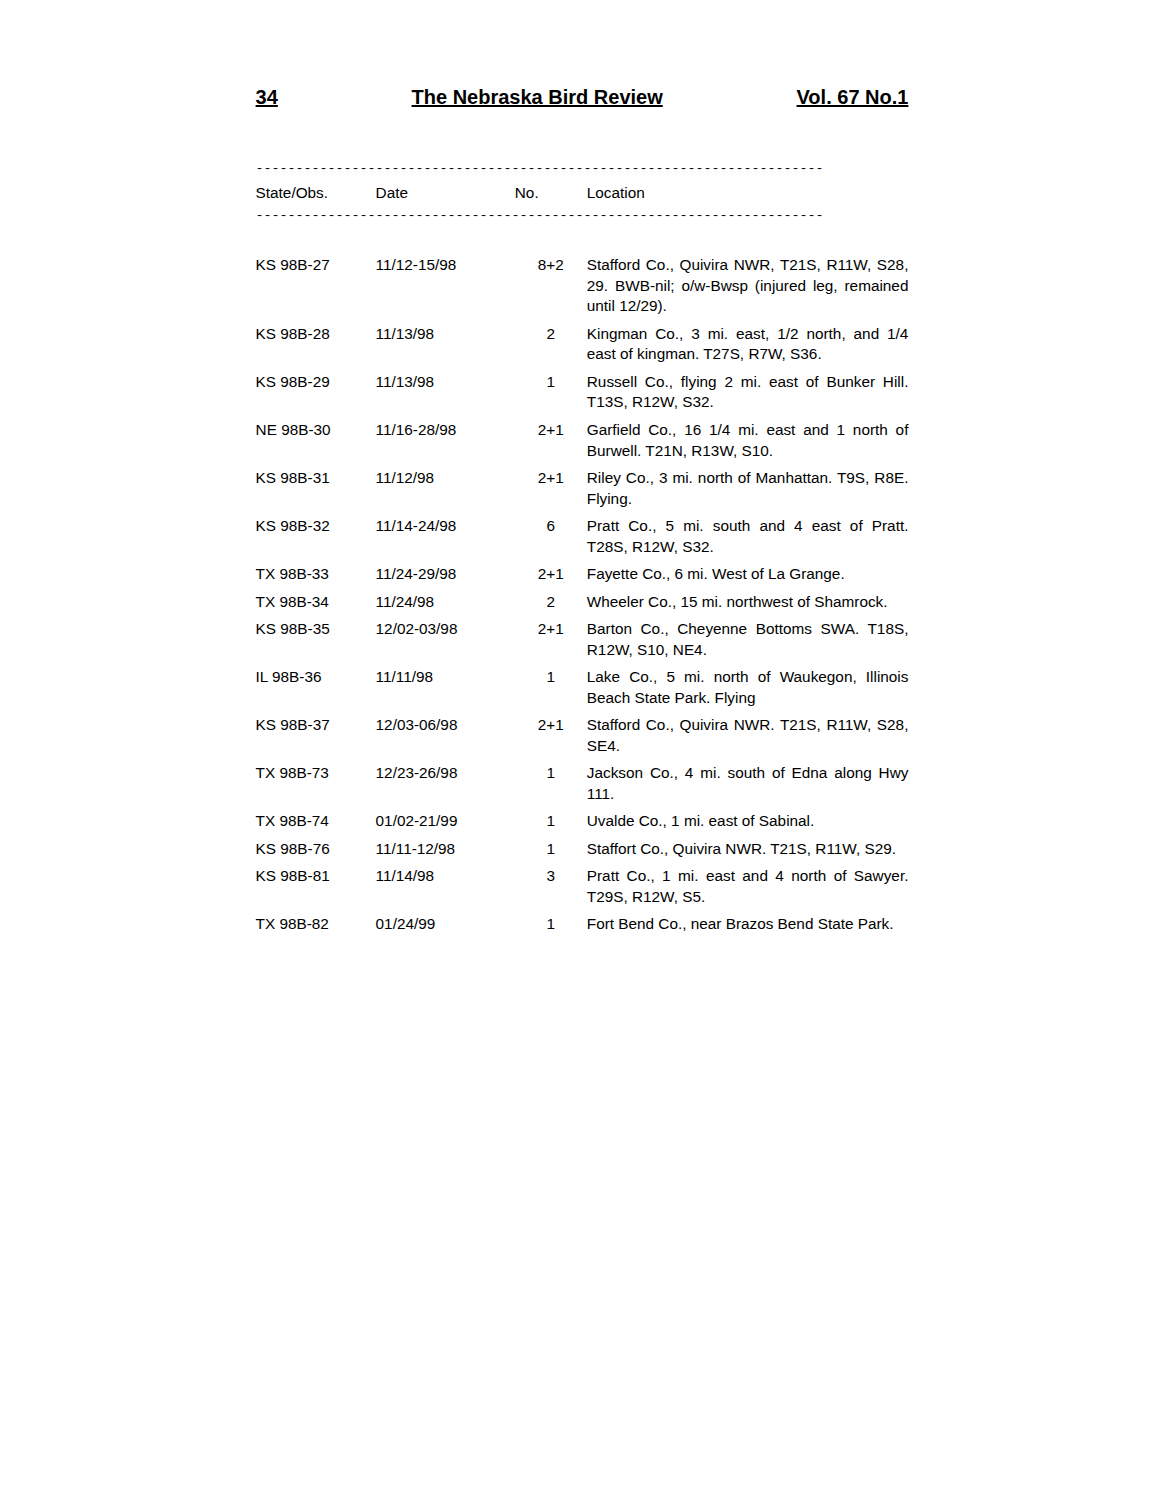34 The Nebraska Bird Review Vol. 67 No.1
-----------------------------------------------------------------------
| State/Obs. | Date | No. | Location |
| --- | --- | --- | --- |
-----------------------------------------------------------------------
| KS 98B-27 | 11/12-15/98 | 8+2 | Stafford Co., Quivira NWR, T21S, R11W, S28, 29. BWB-nil; o/w-Bwsp (injured leg, remained until 12/29). |
| KS 98B-28 | 11/13/98 | 2 | Kingman Co., 3 mi. east, 1/2 north, and 1/4 east of kingman. T27S, R7W, S36. |
| KS 98B-29 | 11/13/98 | 1 | Russell Co., flying 2 mi. east of Bunker Hill. T13S, R12W, S32. |
| NE 98B-30 | 11/16-28/98 | 2+1 | Garfield Co., 16 1/4 mi. east and 1 north of Burwell. T21N, R13W, S10. |
| KS 98B-31 | 11/12/98 | 2+1 | Riley Co., 3 mi. north of Manhattan. T9S, R8E. Flying. |
| KS 98B-32 | 11/14-24/98 | 6 | Pratt Co., 5 mi. south and 4 east of Pratt. T28S, R12W, S32. |
| TX 98B-33 | 11/24-29/98 | 2+1 | Fayette Co., 6 mi. West of La Grange. |
| TX 98B-34 | 11/24/98 | 2 | Wheeler Co., 15 mi. northwest of Shamrock. |
| KS 98B-35 | 12/02-03/98 | 2+1 | Barton Co., Cheyenne Bottoms SWA. T18S, R12W, S10, NE4. |
| IL 98B-36 | 11/11/98 | 1 | Lake Co., 5 mi. north of Waukegon, Illinois Beach State Park. Flying |
| KS 98B-37 | 12/03-06/98 | 2+1 | Stafford Co., Quivira NWR. T21S, R11W, S28, SE4. |
| TX 98B-73 | 12/23-26/98 | 1 | Jackson Co., 4 mi. south of Edna along Hwy 111. |
| TX 98B-74 | 01/02-21/99 | 1 | Uvalde Co., 1 mi. east of Sabinal. |
| KS 98B-76 | 11/11-12/98 | 1 | Staffort Co., Quivira NWR. T21S, R11W, S29. |
| KS 98B-81 | 11/14/98 | 3 | Pratt Co., 1 mi. east and 4 north of Sawyer. T29S, R12W, S5. |
| TX 98B-82 | 01/24/99 | 1 | Fort Bend Co., near Brazos Bend State Park. |